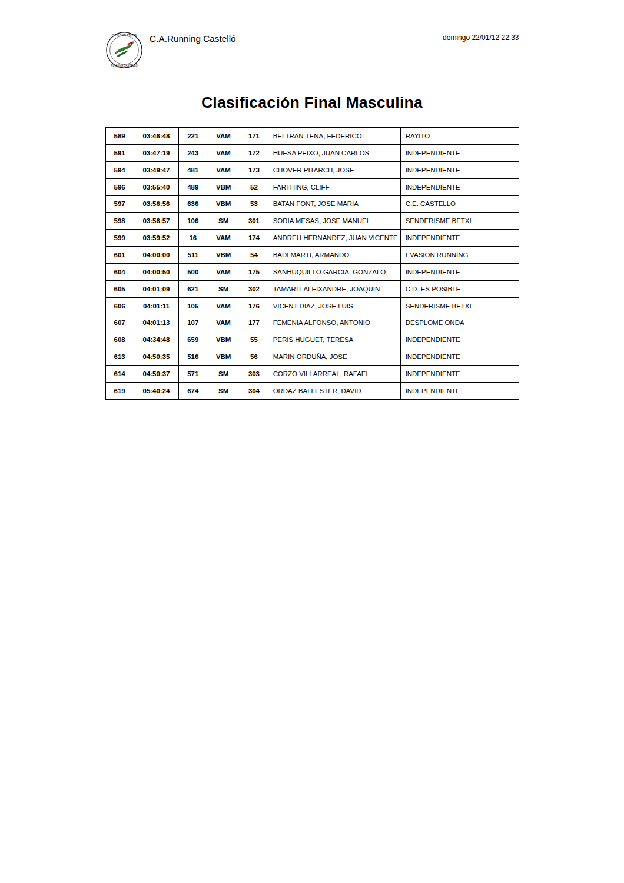CLUB D ATLETISME RUNNING CASTELLÓ
C.A.Running Castelló
domingo 22/01/12 22:33
Clasificación Final Masculina
| 589 | 03:46:48 | 221 | VAM | 171 | BELTRAN TENA, FEDERICO | RAYITO |
| 591 | 03:47:19 | 243 | VAM | 172 | HUESA PEIXO, JUAN CARLOS | INDEPENDIENTE |
| 594 | 03:49:47 | 481 | VAM | 173 | CHOVER PITARCH, JOSE | INDEPENDIENTE |
| 596 | 03:55:40 | 489 | VBM | 52 | FARTHING, CLIFF | INDEPENDIENTE |
| 597 | 03:56:56 | 636 | VBM | 53 | BATAN FONT, JOSE MARIA | C.E. CASTELLO |
| 598 | 03:56:57 | 106 | SM | 301 | SORIA MESAS, JOSE MANUEL | SENDERISME BETXI |
| 599 | 03:59:52 | 16 | VAM | 174 | ANDREU HERNANDEZ, JUAN VICENTE | INDEPENDIENTE |
| 601 | 04:00:00 | 511 | VBM | 54 | BADI MARTI, ARMANDO | EVASION RUNNING |
| 604 | 04:00:50 | 500 | VAM | 175 | SANHUQUILLO GARCIA, GONZALO | INDEPENDIENTE |
| 605 | 04:01:09 | 621 | SM | 302 | TAMARIT ALEIXANDRE, JOAQUIN | C.D. ES POSIBLE |
| 606 | 04:01:11 | 105 | VAM | 176 | VICENT DIAZ, JOSE LUIS | SENDERISME BETXI |
| 607 | 04:01:13 | 107 | VAM | 177 | FEMENIA ALFONSO, ANTONIO | DESPLOME ONDA |
| 608 | 04:34:48 | 659 | VBM | 55 | PERIS HUGUET, TERESA | INDEPENDIENTE |
| 613 | 04:50:35 | 516 | VBM | 56 | MARIN ORDUÑA, JOSE | INDEPENDIENTE |
| 614 | 04:50:37 | 571 | SM | 303 | CORZO VILLARREAL, RAFAEL | INDEPENDIENTE |
| 619 | 05:40:24 | 674 | SM | 304 | ORDAZ BALLESTER, DAVID | INDEPENDIENTE |